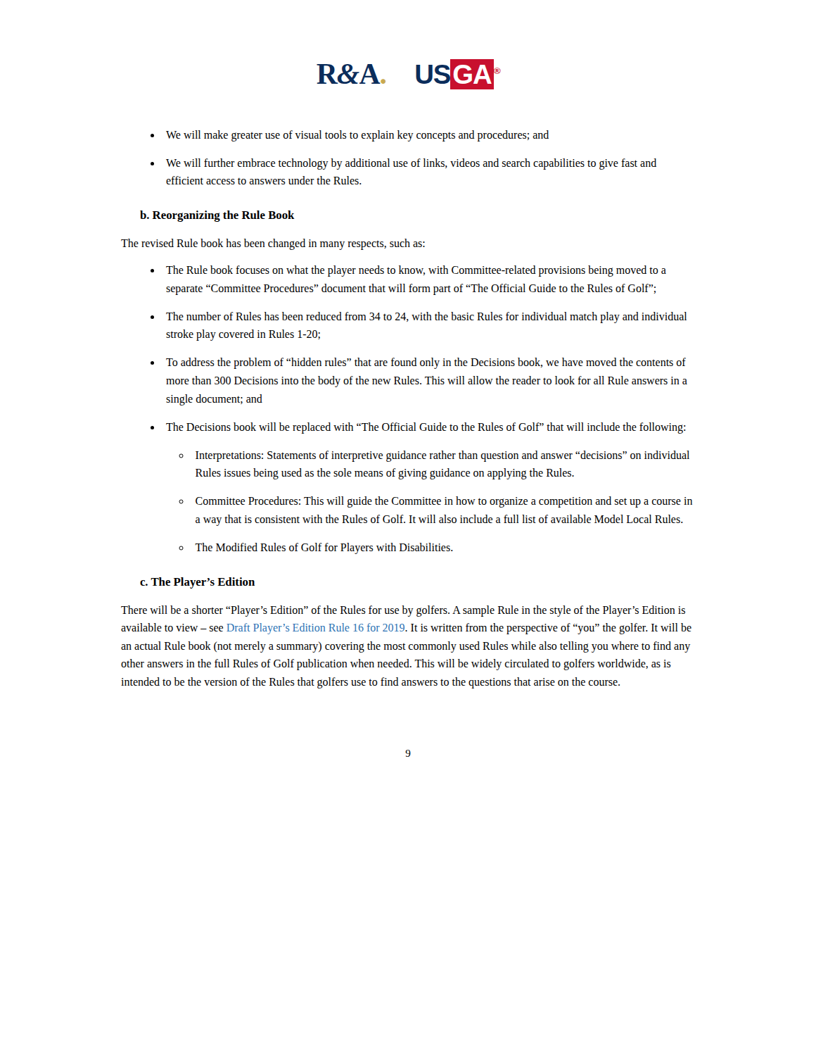R&A.
US GA®
We will make greater use of visual tools to explain key concepts and procedures; and
We will further embrace technology by additional use of links, videos and search capabilities to give fast and efficient access to answers under the Rules.
b. Reorganizing the Rule Book
The revised Rule book has been changed in many respects, such as:
The Rule book focuses on what the player needs to know, with Committee-related provisions being moved to a separate “Committee Procedures” document that will form part of “The Official Guide to the Rules of Golf”;
The number of Rules has been reduced from 34 to 24, with the basic Rules for individual match play and individual stroke play covered in Rules 1-20;
To address the problem of “hidden rules” that are found only in the Decisions book, we have moved the contents of more than 300 Decisions into the body of the new Rules. This will allow the reader to look for all Rule answers in a single document; and
The Decisions book will be replaced with “The Official Guide to the Rules of Golf” that will include the following:
Interpretations: Statements of interpretive guidance rather than question and answer “decisions” on individual Rules issues being used as the sole means of giving guidance on applying the Rules.
Committee Procedures: This will guide the Committee in how to organize a competition and set up a course in a way that is consistent with the Rules of Golf. It will also include a full list of available Model Local Rules.
The Modified Rules of Golf for Players with Disabilities.
c. The Player’s Edition
There will be a shorter “Player’s Edition” of the Rules for use by golfers. A sample Rule in the style of the Player’s Edition is available to view – see Draft Player’s Edition Rule 16 for 2019. It is written from the perspective of “you” the golfer. It will be an actual Rule book (not merely a summary) covering the most commonly used Rules while also telling you where to find any other answers in the full Rules of Golf publication when needed. This will be widely circulated to golfers worldwide, as is intended to be the version of the Rules that golfers use to find answers to the questions that arise on the course.
9